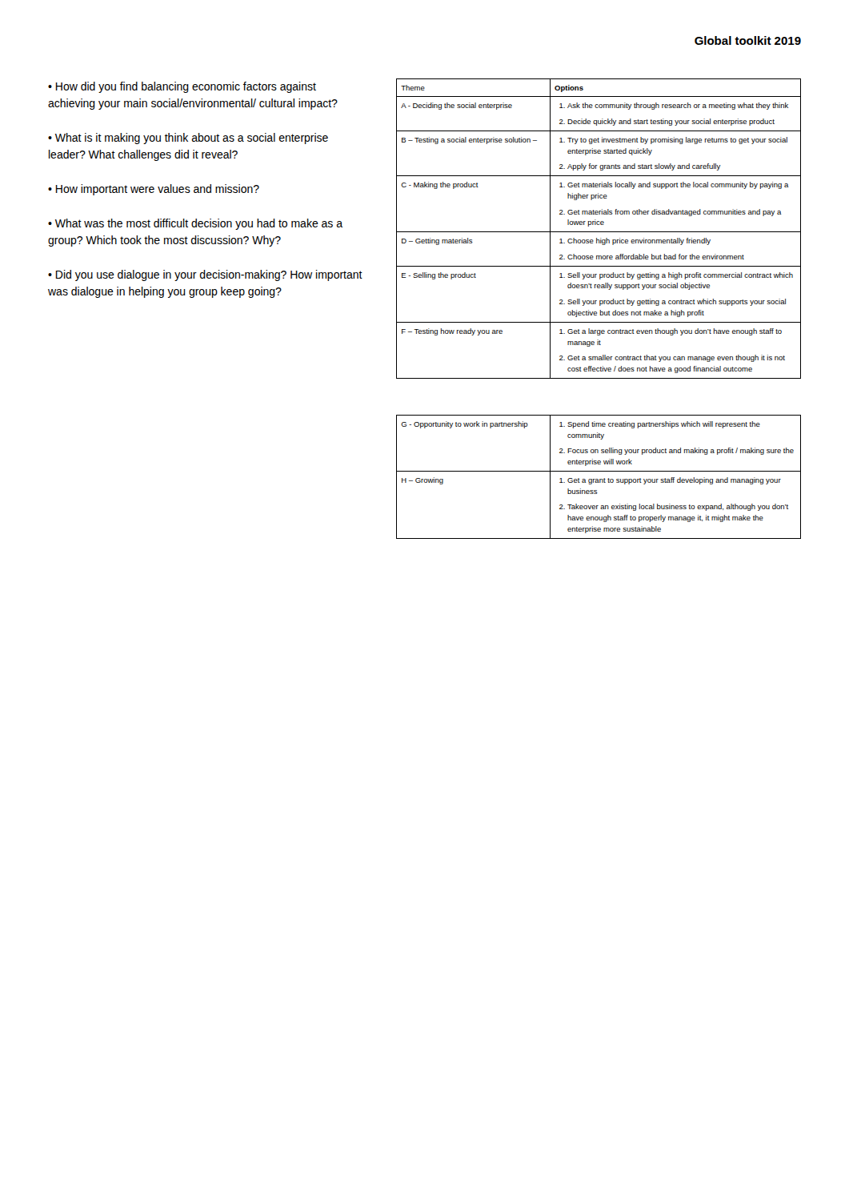Global toolkit 2019
• How did you find balancing economic factors against achieving your main social/environmental/ cultural impact?
• What is it making you think about as a social enterprise leader? What challenges did it reveal?
• How important were values and mission?
• What was the most difficult decision you had to make as a group? Which took the most discussion? Why?
• Did you use dialogue in your decision-making? How important was dialogue in helping you group keep going?
| Theme | Options |
| --- | --- |
| A - Deciding the social enterprise | Ask the community through research or a meeting what they think Decide quickly and start testing your social enterprise product |
| B – Testing a social enterprise solution – | Try to get investment by promising large returns to get your social enterprise started quickly Apply for grants and start slowly and carefully |
| C - Making the product | Get materials locally and support the local community by paying a higher price Get materials from other disadvantaged communities and pay a lower price |
| D – Getting materials | Choose high price environmentally friendly Choose more affordable but bad for the environment |
| E - Selling the product | Sell your product by getting a high profit commercial contract which doesn’t really support your social objective Sell your product by getting a contract which supports your social objective but does not make a high profit |
| F – Testing how ready you are | Get a large contract even though you don’t have enough staff to manage it Get a smaller contract that you can manage even though it is not cost effective / does not have a good financial outcome |
| G - Opportunity to work in partnership | Spend time creating partnerships which will represent the community Focus on selling your product and making a profit / making sure the enterprise will work |
| H – Growing | Get a grant to support your staff developing and managing your business Takeover an existing local business to expand, although you don’t have enough staff to properly manage it, it might make the enterprise more sustainable |